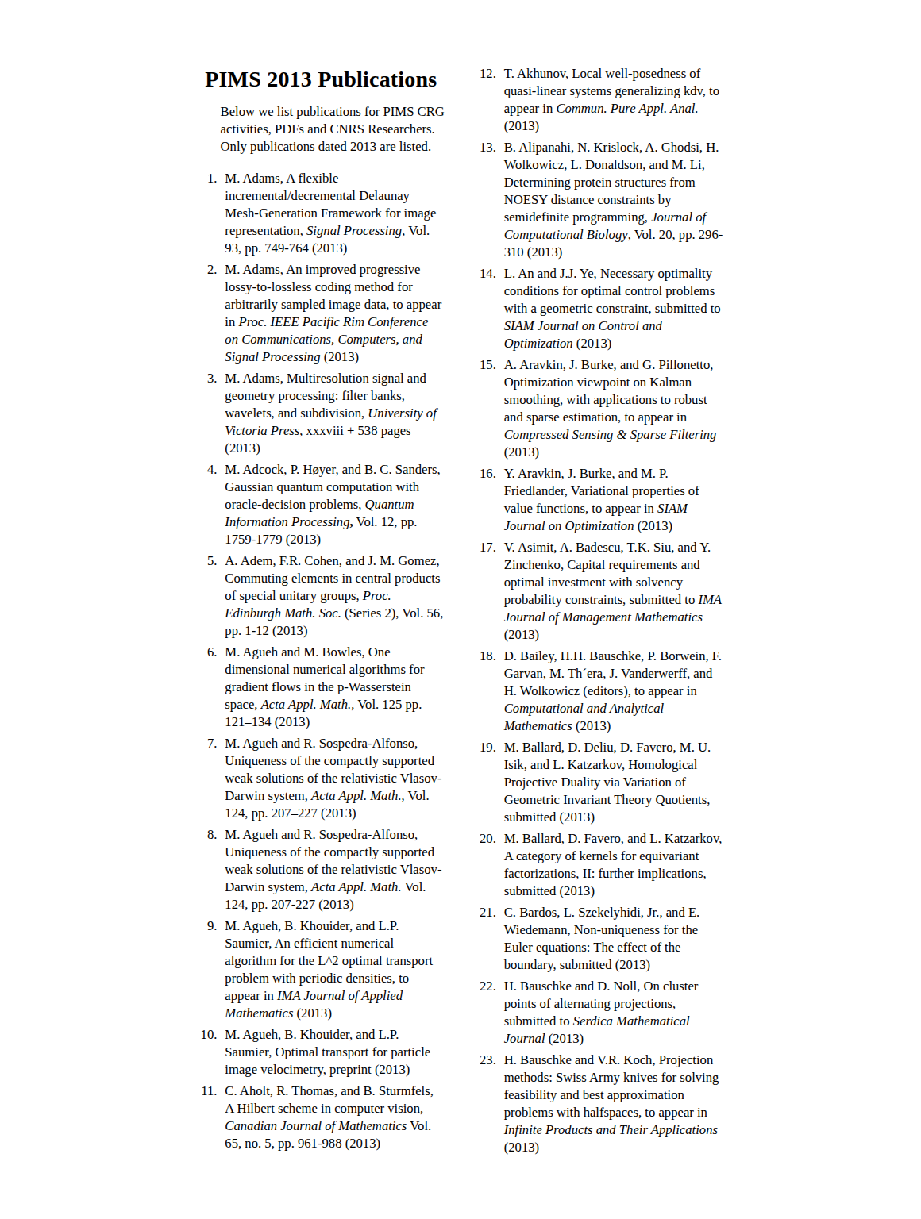PIMS 2013 Publications
Below we list publications for PIMS CRG activities, PDFs and CNRS Researchers. Only publications dated 2013 are listed.
M. Adams, A flexible incremental/decremental Delaunay Mesh‑Generation Framework for image representation, Signal Processing, Vol. 93, pp. 749‑764 (2013)
M. Adams, An improved progressive lossy‑to‑lossless coding method for arbitrarily sampled image data, to appear in Proc. IEEE Pacific Rim Conference on Communications, Computers, and Signal Processing (2013)
M. Adams, Multiresolution signal and geometry processing: filter banks, wavelets, and subdivision, University of Victoria Press, xxxviii + 538 pages (2013)
M. Adcock, P. Høyer, and B. C. Sanders, Gaussian quantum computation with oracle-decision problems, Quantum Information Processing, Vol. 12, pp. 1759-1779 (2013)
A. Adem, F.R. Cohen, and J. M. Gomez, Commuting elements in central products of special unitary groups, Proc. Edinburgh Math. Soc. (Series 2), Vol. 56, pp. 1-12 (2013)
M. Agueh and M. Bowles, One dimensional numerical algorithms for gradient flows in the p-Wasserstein space, Acta Appl. Math., Vol. 125 pp. 121–134 (2013)
M. Agueh and R. Sospedra-Alfonso, Uniqueness of the compactly supported weak solutions of the relativistic Vlasov-Darwin system, Acta Appl. Math., Vol. 124, pp. 207–227 (2013)
M. Agueh and R. Sospedra-Alfonso, Uniqueness of the compactly supported weak solutions of the relativistic Vlasov-Darwin system, Acta Appl. Math. Vol. 124, pp. 207-227 (2013)
M. Agueh, B. Khouider, and L.P. Saumier, An efficient numerical algorithm for the L^2 optimal transport problem with periodic densities, to appear in IMA Journal of Applied Mathematics (2013)
M. Agueh, B. Khouider, and L.P. Saumier, Optimal transport for particle image velocimetry, preprint (2013)
C. Aholt, R. Thomas, and B. Sturmfels, A Hilbert scheme in computer vision, Canadian Journal of Mathematics Vol. 65, no. 5, pp. 961-988 (2013)
T. Akhunov, Local well-posedness of quasi-linear systems generalizing kdv, to appear in Commun. Pure Appl. Anal. (2013)
B. Alipanahi, N. Krislock, A. Ghodsi, H. Wolkowicz, L. Donaldson, and M. Li, Determining protein structures from NOESY distance constraints by semidefinite programming, Journal of Computational Biology, Vol. 20, pp. 296-310 (2013)
L. An and J.J. Ye, Necessary optimality conditions for optimal control problems with a geometric constraint, submitted to SIAM Journal on Control and Optimization (2013)
A. Aravkin, J. Burke, and G. Pillonetto, Optimization viewpoint on Kalman smoothing, with applications to robust and sparse estimation, to appear in Compressed Sensing & Sparse Filtering (2013)
Y. Aravkin, J. Burke, and M. P. Friedlander, Variational properties of value functions, to appear in SIAM Journal on Optimization (2013)
V. Asimit, A. Badescu, T.K. Siu, and Y. Zinchenko, Capital requirements and optimal investment with solvency probability constraints, submitted to IMA Journal of Management Mathematics (2013)
D. Bailey, H.H. Bauschke, P. Borwein, F. Garvan, M. Th´era, J. Vanderwerff, and H. Wolkowicz (editors), to appear in Computational and Analytical Mathematics (2013)
M. Ballard, D. Deliu, D. Favero, M. U. Isik, and L. Katzarkov, Homological Projective Duality via Variation of Geometric Invariant Theory Quotients, submitted (2013)
M. Ballard, D. Favero, and L. Katzarkov, A category of kernels for equivariant factorizations, II: further implications, submitted (2013)
C. Bardos, L. Szekelyhidi, Jr., and E. Wiedemann, Non-uniqueness for the Euler equations: The effect of the boundary, submitted (2013)
H. Bauschke and D. Noll, On cluster points of alternating projections, submitted to Serdica Mathematical Journal (2013)
H. Bauschke and V.R. Koch, Projection methods: Swiss Army knives for solving feasibility and best approximation problems with halfspaces, to appear in Infinite Products and Their Applications (2013)